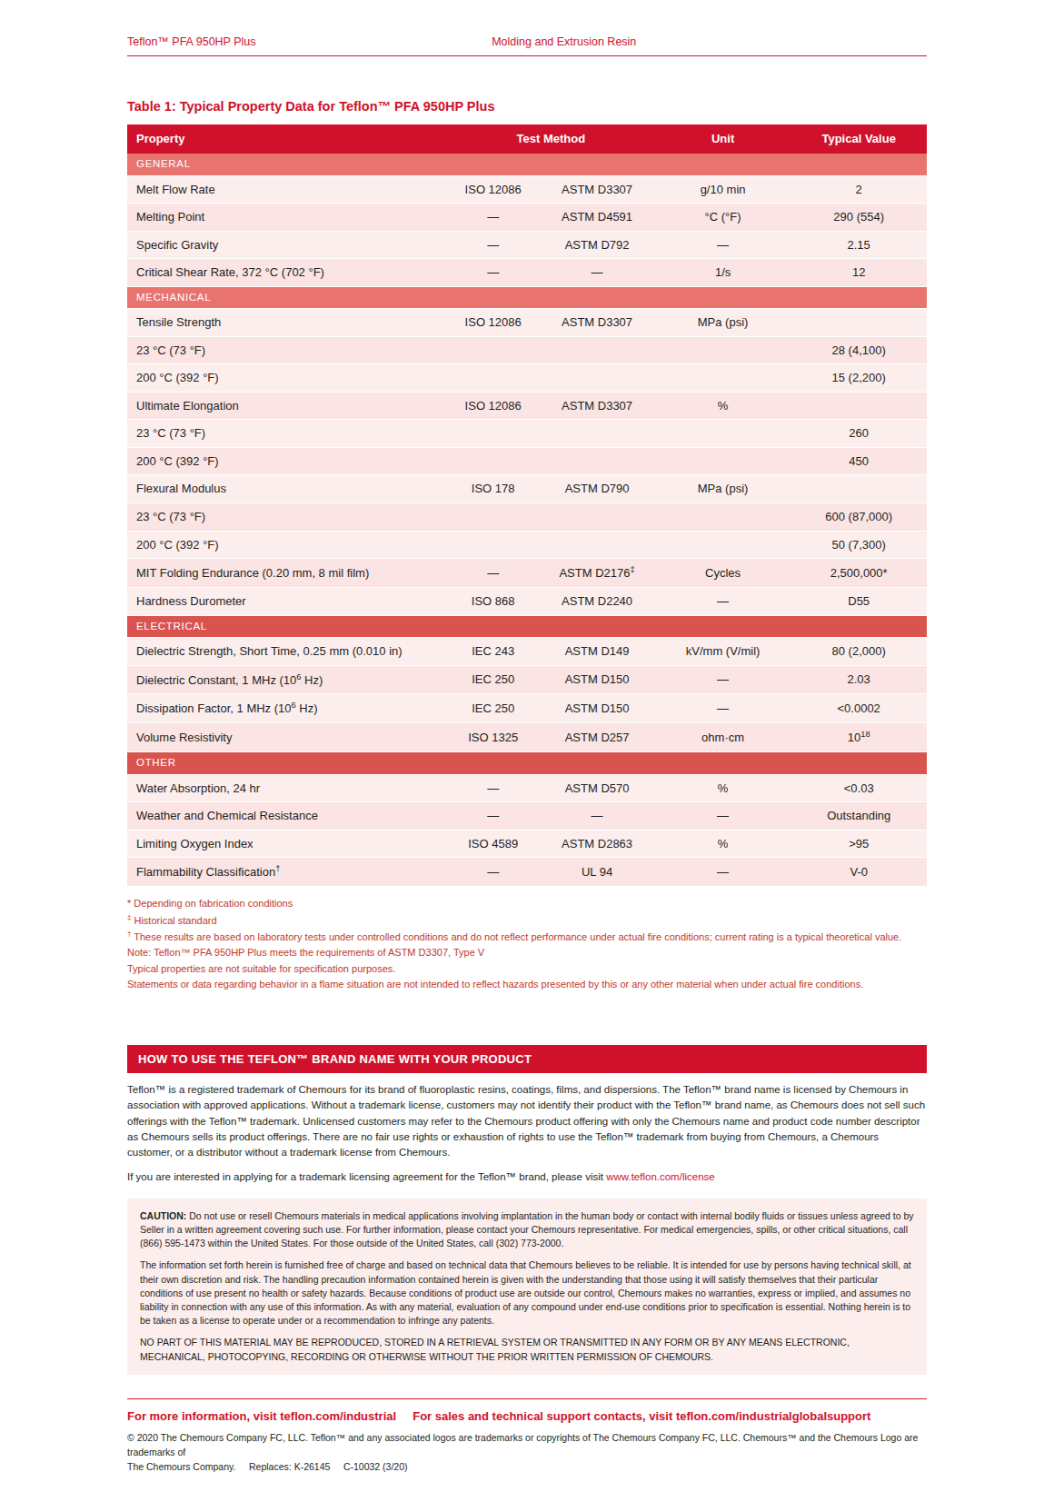Teflon™ PFA 950HP Plus
Molding and Extrusion Resin
Table 1: Typical Property Data for Teflon™ PFA 950HP Plus
| Property | Test Method | Unit | Typical Value |
| --- | --- | --- | --- |
| General |
| Melt Flow Rate | ISO 12086 | ASTM D3307 | g/10 min | 2 |
| Melting Point | — | ASTM D4591 | °C (°F) | 290 (554) |
| Specific Gravity | — | ASTM D792 | — | 2.15 |
| Critical Shear Rate, 372 °C (702 °F) | — | — | 1/s | 12 |
| Mechanical |
| Tensile Strength | ISO 12086 | ASTM D3307 | MPa (psi) | |
| 23 °C (73 °F) | | | | 28 (4,100) |
| 200 °C (392 °F) | | | | 15 (2,200) |
| Ultimate Elongation | ISO 12086 | ASTM D3307 | % | |
| 23 °C (73 °F) | | | | 260 |
| 200 °C (392 °F) | | | | 450 |
| Flexural Modulus | ISO 178 | ASTM D790 | MPa (psi) | |
| 23 °C (73 °F) | | | | 600 (87,000) |
| 200 °C (392 °F) | | | | 50 (7,300) |
| MIT Folding Endurance (0.20 mm, 8 mil film) | — | ASTM D2176 ‡ | Cycles | 2,500,000* |
| Hardness Durometer | ISO 868 | ASTM D2240 | — | D55 |
| Electrical |
| Dielectric Strength, Short Time, 0.25 mm (0.010 in) | IEC 243 | ASTM D149 | kV/mm (V/mil) | 80 (2,000) |
| Dielectric Constant, 1 MHz (10 6 Hz) | IEC 250 | ASTM D150 | — | 2.03 |
| Dissipation Factor, 1 MHz (10 6 Hz) | IEC 250 | ASTM D150 | — | <0.0002 |
| Volume Resistivity | ISO 1325 | ASTM D257 | ohm·cm | 10 18 |
| Other |
| Water Absorption, 24 hr | — | ASTM D570 | % | <0.03 |
| Weather and Chemical Resistance | — | — | — | Outstanding |
| Limiting Oxygen Index | ISO 4589 | ASTM D2863 | % | >95 |
| Flammability Classification † | — | UL 94 | — | V-0 |
* Depending on fabrication conditions
‡ Historical standard
† These results are based on laboratory tests under controlled conditions and do not reflect performance under actual fire conditions; current rating is a typical theoretical value.
Note: Teflon™ PFA 950HP Plus meets the requirements of ASTM D3307, Type V
Typical properties are not suitable for specification purposes.
Statements or data regarding behavior in a flame situation are not intended to reflect hazards presented by this or any other material when under actual fire conditions.
HOW TO USE THE TEFLON™ BRAND NAME WITH YOUR PRODUCT
Teflon™ is a registered trademark of Chemours for its brand of fluoroplastic resins, coatings, films, and dispersions. The Teflon™ brand name is licensed by Chemours in association with approved applications. Without a trademark license, customers may not identify their product with the Teflon™ brand name, as Chemours does not sell such offerings with the Teflon™ trademark. Unlicensed customers may refer to the Chemours product offering with only the Chemours name and product code number descriptor as Chemours sells its product offerings. There are no fair use rights or exhaustion of rights to use the Teflon™ trademark from buying from Chemours, a Chemours customer, or a distributor without a trademark license from Chemours.
If you are interested in applying for a trademark licensing agreement for the Teflon™ brand, please visit www.teflon.com/license
CAUTION: Do not use or resell Chemours materials in medical applications involving implantation in the human body or contact with internal bodily fluids or tissues unless agreed to by Seller in a written agreement covering such use. For further information, please contact your Chemours representative. For medical emergencies, spills, or other critical situations, call (866) 595-1473 within the United States. For those outside of the United States, call (302) 773-2000.
The information set forth herein is furnished free of charge and based on technical data that Chemours believes to be reliable. It is intended for use by persons having technical skill, at their own discretion and risk. The handling precaution information contained herein is given with the understanding that those using it will satisfy themselves that their particular conditions of use present no health or safety hazards. Because conditions of product use are outside our control, Chemours makes no warranties, express or implied, and assumes no liability in connection with any use of this information. As with any material, evaluation of any compound under end-use conditions prior to specification is essential. Nothing herein is to be taken as a license to operate under or a recommendation to infringe any patents.
NO PART OF THIS MATERIAL MAY BE REPRODUCED, STORED IN A RETRIEVAL SYSTEM OR TRANSMITTED IN ANY FORM OR BY ANY MEANS ELECTRONIC, MECHANICAL, PHOTOCOPYING, RECORDING OR OTHERWISE WITHOUT THE PRIOR WRITTEN PERMISSION OF CHEMOURS.
For more information, visit teflon.com/industrial For sales and technical support contacts, visit teflon.com/industrialglobalsupport
© 2020 The Chemours Company FC, LLC. Teflon™ and any associated logos are trademarks or copyrights of The Chemours Company FC, LLC. Chemours™ and the Chemours Logo are trademarks of
The Chemours Company. Replaces: K-26145 C-10032 (3/20)